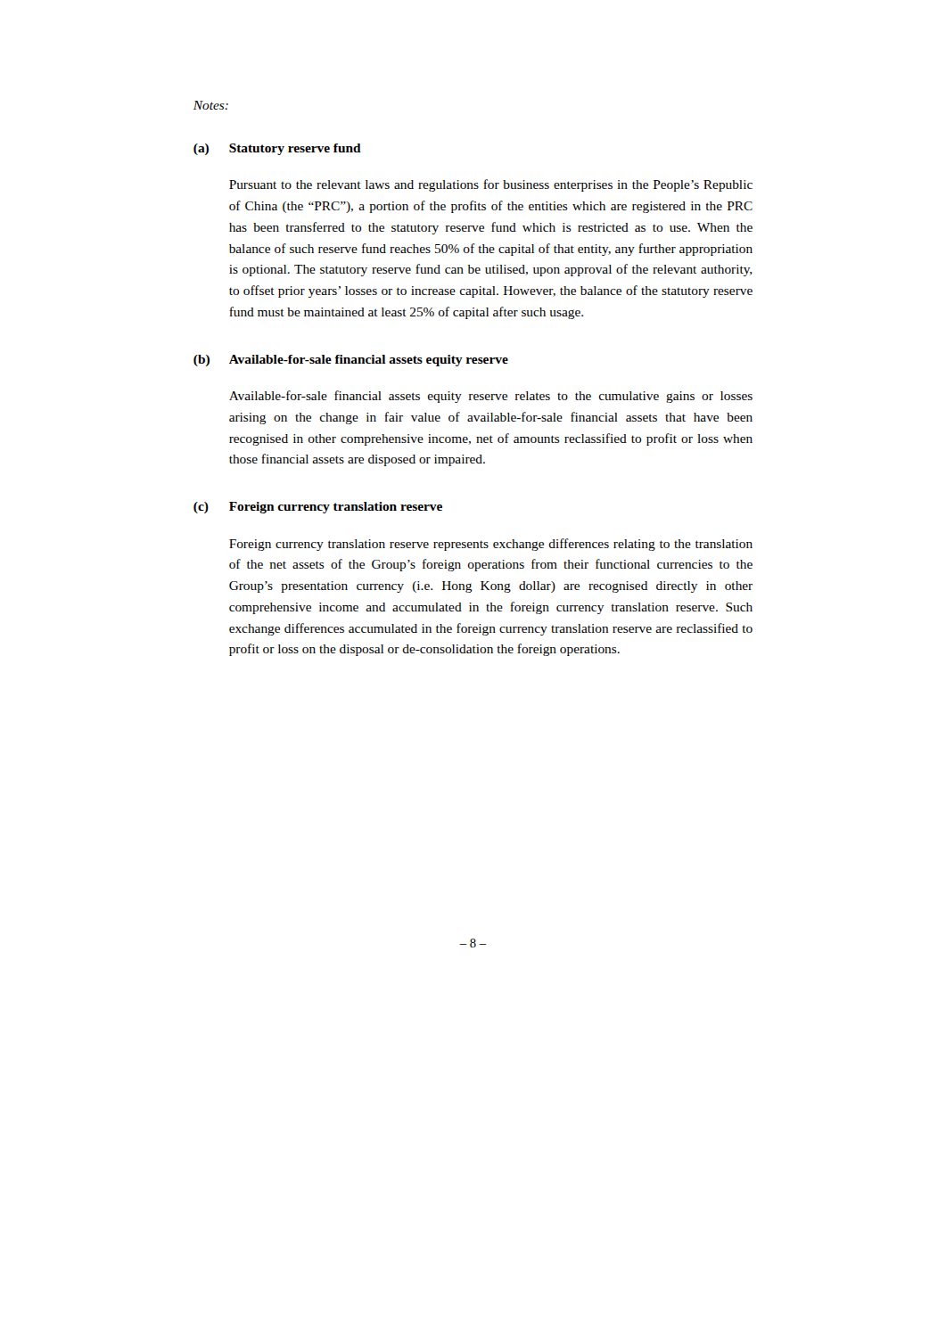Notes:
(a) Statutory reserve fund
Pursuant to the relevant laws and regulations for business enterprises in the People’s Republic of China (the “PRC”), a portion of the profits of the entities which are registered in the PRC has been transferred to the statutory reserve fund which is restricted as to use. When the balance of such reserve fund reaches 50% of the capital of that entity, any further appropriation is optional. The statutory reserve fund can be utilised, upon approval of the relevant authority, to offset prior years’ losses or to increase capital. However, the balance of the statutory reserve fund must be maintained at least 25% of capital after such usage.
(b) Available-for-sale financial assets equity reserve
Available-for-sale financial assets equity reserve relates to the cumulative gains or losses arising on the change in fair value of available-for-sale financial assets that have been recognised in other comprehensive income, net of amounts reclassified to profit or loss when those financial assets are disposed or impaired.
(c) Foreign currency translation reserve
Foreign currency translation reserve represents exchange differences relating to the translation of the net assets of the Group’s foreign operations from their functional currencies to the Group’s presentation currency (i.e. Hong Kong dollar) are recognised directly in other comprehensive income and accumulated in the foreign currency translation reserve. Such exchange differences accumulated in the foreign currency translation reserve are reclassified to profit or loss on the disposal or de-consolidation the foreign operations.
– 8 –